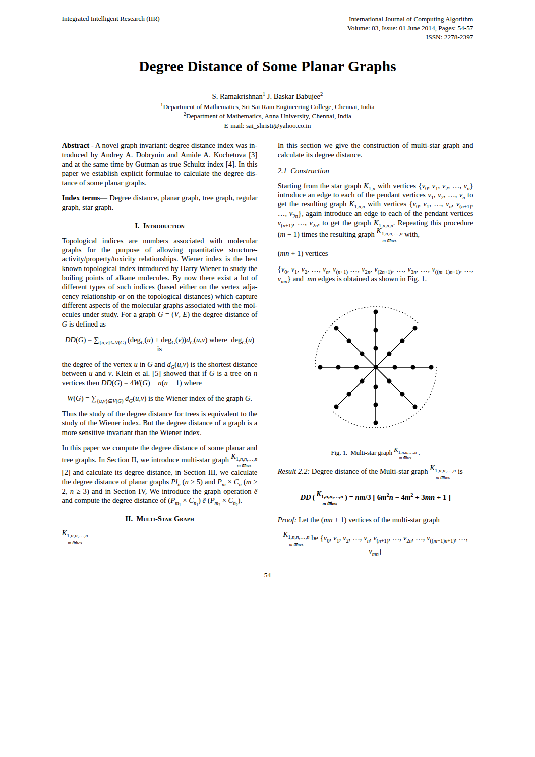Integrated Intelligent Research (IIR)
International Journal of Computing Algorithm
Volume: 03, Issue: 01 June 2014, Pages: 54-57
ISSN: 2278-2397
Degree Distance of Some Planar Graphs
S. Ramakrishnan1 J. Baskar Babujee2
1Department of Mathematics, Sri Sai Ram Engineering College, Chennai, India
2Department of Mathematics, Anna University, Chennai, India
E-mail: sai_shristi@yahoo.co.in
Abstract - A novel graph invariant: degree distance index was introduced by Andrey A. Dobrynin and Amide A. Kochetova [3] and at the same time by Gutman as true Schultz index [4]. In this paper we establish explicit formulae to calculate the degree distance of some planar graphs.
Index terms— Degree distance, planar graph, tree graph, regular graph, star graph.
I. Introduction
Topological indices are numbers associated with molecular graphs for the purpose of allowing quantitative structure-activity/property/toxicity relationships. Wiener index is the best known topological index introduced by Harry Wiener to study the boiling points of alkane molecules. By now there exist a lot of different types of such indices (based either on the vertex adjacency relationship or on the topological distances) which capture different aspects of the molecular graphs associated with the molecules under study. For a graph G = (V, E) the degree distance of G is defined as
DD(G) = ∑{u,v}⊆V(G) (degG(u) + degG(v))dG(u,v) where degG(u) is
the degree of the vertex u in G and dG(u,v) is the shortest distance between u and v. Klein et al. [5] showed that if G is a tree on n vertices then DD(G) = 4W(G) − n(n − 1) where
W(G) = ∑{u,v}⊆V(G) dG(u,v) is the Wiener index of the graph G.
Thus the study of the degree distance for trees is equivalent to the study of the Wiener index. But the degree distance of a graph is a more sensitive invariant than the Wiener index.
In this paper we compute the degree distance of some planar and tree graphs. In Section II, we introduce multi-star graph K1,n,n,…,n⏟m times [2] and calculate its degree distance, in Section III, we calculate the degree distance of planar graphs Pln (n ≥ 5) and Pm × Cn (m ≥ 2, n ≥ 3) and in Section IV, We introduce the graph operation ê and compute the degree distance of (Pm1 × Cn1) ê (Pm2 × Cn2).
II. Multi-Star Graph
K1,n,n,…,n⏟m times
In this section we give the construction of multi-star graph and calculate its degree distance.
2.1 Construction
Starting from the star graph K1,n with vertices {v0, v1, v2, …, vn} introduce an edge to each of the pendant vertices v1, v2, …, vn to get the resulting graph K1,n,n with vertices {v0, v1, …, vn, v(n+1), …, v2n}, again introduce an edge to each of the pendant vertices v(n+1), …, v2n, to get the graph K1,n,n,n. Repeating this procedure (m − 1) times the resulting graph K1,n,n,…,n⏟m times with,
(mn + 1) vertices
{v0, v1, v2, …, vn, v(n+1) …, v2n, v(2n+1), …, v3n, …, v((m−1)n+1), …, vmn} and mn edges is obtained as shown in Fig. 1.
Fig. 1. Multi-star graph K1,n,n,…,n⏟m times .
Result 2.2: Degree distance of the Multi-star graph K1,n,n,…,n⏟m times is
DD ( K1,n,n,…,n⏟m times ) = nm/3 [ 6m2n − 4m2 + 3mn + 1 ]
Proof: Let the (mn + 1) vertices of the multi-star graph
K1,n,n,…,n⏟m times be {v0, v1, v2, …, vn, v(n+1), …, v2n, …, v((m−1)n+1), …, vmn}
54